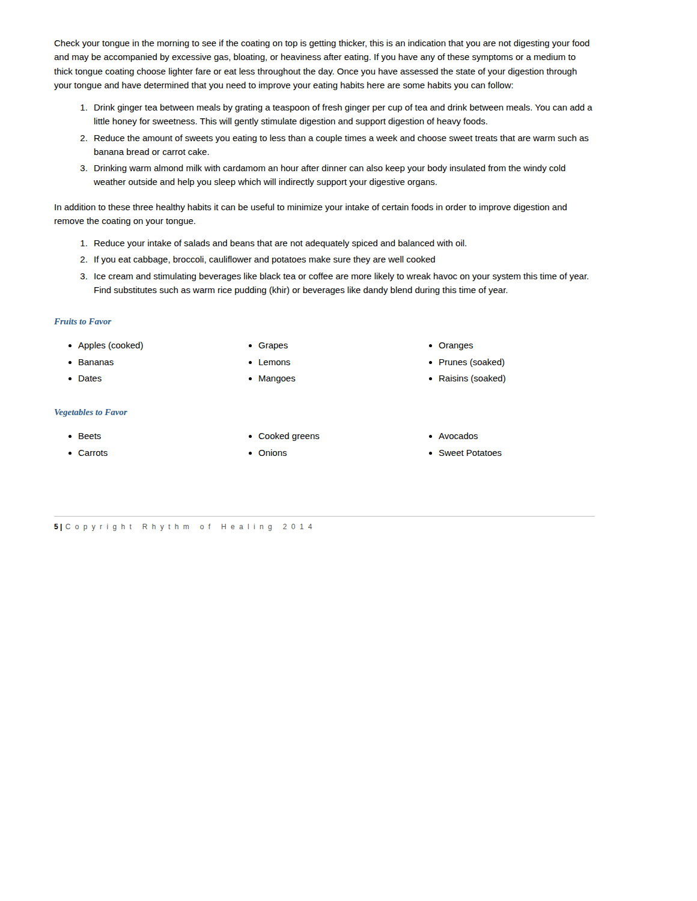Check your tongue in the morning to see if the coating on top is getting thicker, this is an indication that you are not digesting your food and may be accompanied by excessive gas, bloating, or heaviness after eating. If you have any of these symptoms or a medium to thick tongue coating choose lighter fare or eat less throughout the day. Once you have assessed the state of your digestion through your tongue and have determined that you need to improve your eating habits here are some habits you can follow:
Drink ginger tea between meals by grating a teaspoon of fresh ginger per cup of tea and drink between meals. You can add a little honey for sweetness. This will gently stimulate digestion and support digestion of heavy foods.
Reduce the amount of sweets you eating to less than a couple times a week and choose sweet treats that are warm such as banana bread or carrot cake.
Drinking warm almond milk with cardamom an hour after dinner can also keep your body insulated from the windy cold weather outside and help you sleep which will indirectly support your digestive organs.
In addition to these three healthy habits it can be useful to minimize your intake of certain foods in order to improve digestion and remove the coating on your tongue.
Reduce your intake of salads and beans that are not adequately spiced and balanced with oil.
If you eat cabbage, broccoli, cauliflower and potatoes make sure they are well cooked
Ice cream and stimulating beverages like black tea or coffee are more likely to wreak havoc on your system this time of year. Find substitutes such as warm rice pudding (khir) or beverages like dandy blend during this time of year.
Fruits to Favor
Apples (cooked)
Bananas
Dates
Grapes
Lemons
Mangoes
Oranges
Prunes (soaked)
Raisins (soaked)
Vegetables to Favor
Beets
Carrots
Cooked greens
Onions
Avocados
Sweet Potatoes
5 | C o p y r i g h t R h y t h m o f H e a l i n g 2 0 1 4